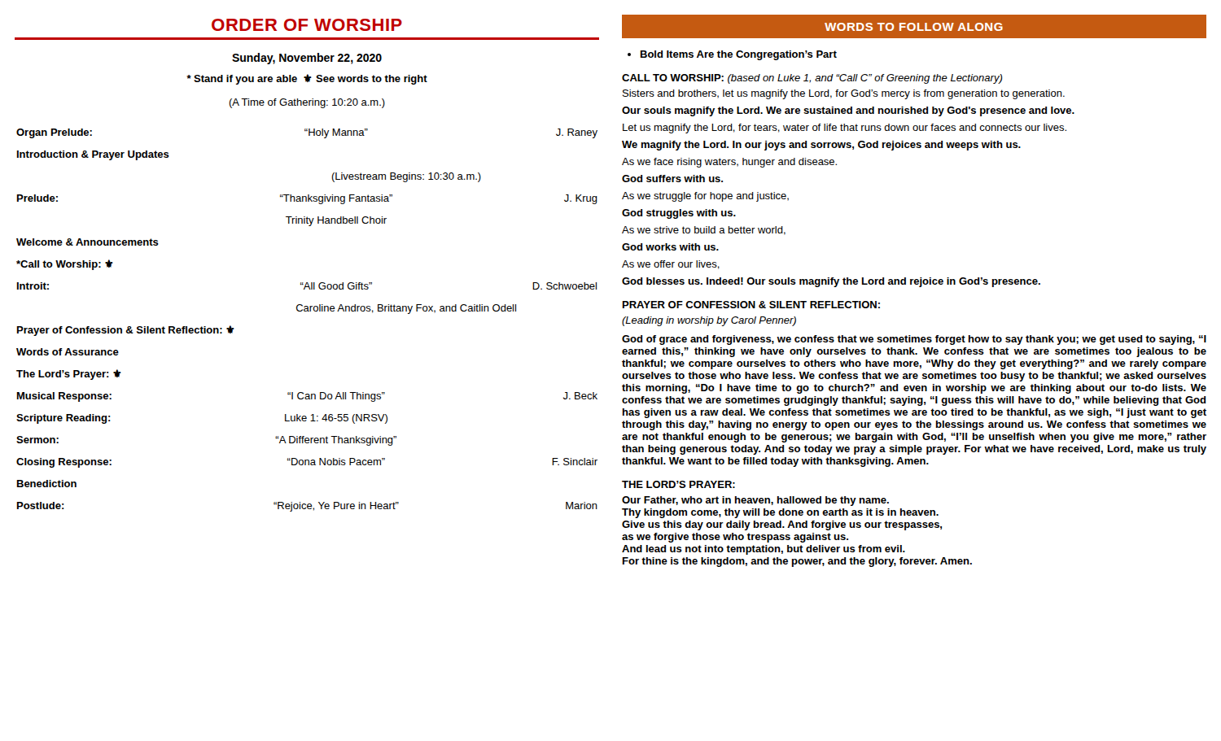ORDER OF WORSHIP
Sunday, November 22, 2020
* Stand if you are able ⚜ See words to the right
(A Time of Gathering: 10:20 a.m.)
| Organ Prelude: | “Holy Manna” | J. Raney |
| Introduction & Prayer Updates | | |
| | (Livestream Begins: 10:30 a.m.) |
| Prelude: | “Thanksgiving Fantasia” | J. Krug |
| | Trinity Handbell Choir | |
| Welcome & Announcements | | |
| *Call to Worship: ⚜ | | |
| Introit: | “All Good Gifts” | D. Schwoebel |
| | Caroline Andros, Brittany Fox, and Caitlin Odell |
| Prayer of Confession & Silent Reflection: ⚜ |
| Words of Assurance | | |
| The Lord’s Prayer: ⚜ | | |
| Musical Response: | “I Can Do All Things” | J. Beck |
| Scripture Reading: | Luke 1: 46-55 (NRSV) | |
| Sermon: | “A Different Thanksgiving” | |
| Closing Response: | “Dona Nobis Pacem” | F. Sinclair |
| Benediction | | |
| Postlude: | “Rejoice, Ye Pure in Heart” | Marion |
WORDS TO FOLLOW ALONG
Bold Items Are the Congregation’s Part
CALL TO WORSHIP: (based on Luke 1, and “Call C” of Greening the Lectionary)
Sisters and brothers, let us magnify the Lord, for God’s mercy is from generation to generation.
Our souls magnify the Lord. We are sustained and nourished by God's presence and love.
Let us magnify the Lord, for tears, water of life that runs down our faces and connects our lives.
We magnify the Lord. In our joys and sorrows, God rejoices and weeps with us.
As we face rising waters, hunger and disease.
God suffers with us.
As we struggle for hope and justice,
God struggles with us.
As we strive to build a better world,
God works with us.
As we offer our lives,
God blesses us. Indeed! Our souls magnify the Lord and rejoice in God’s presence.
PRAYER OF CONFESSION & SILENT REFLECTION:
(Leading in worship by Carol Penner)
God of grace and forgiveness, we confess that we sometimes forget how to say thank you; we get used to saying, “I earned this,” thinking we have only ourselves to thank. We confess that we are sometimes too jealous to be thankful; we compare ourselves to others who have more, “Why do they get everything?” and we rarely compare ourselves to those who have less. We confess that we are sometimes too busy to be thankful; we asked ourselves this morning, “Do I have time to go to church?” and even in worship we are thinking about our to-do lists. We confess that we are sometimes grudgingly thankful; saying, “I guess this will have to do,” while believing that God has given us a raw deal. We confess that sometimes we are too tired to be thankful, as we sigh, “I just want to get through this day,” having no energy to open our eyes to the blessings around us. We confess that sometimes we are not thankful enough to be generous; we bargain with God, “I’ll be unselfish when you give me more,” rather than being generous today. And so today we pray a simple prayer. For what we have received, Lord, make us truly thankful. We want to be filled today with thanksgiving. Amen.
THE LORD’S PRAYER:
Our Father, who art in heaven, hallowed be thy name.
Thy kingdom come, thy will be done on earth as it is in heaven.
Give us this day our daily bread. And forgive us our trespasses,
as we forgive those who trespass against us.
And lead us not into temptation, but deliver us from evil.
For thine is the kingdom, and the power, and the glory, forever. Amen.